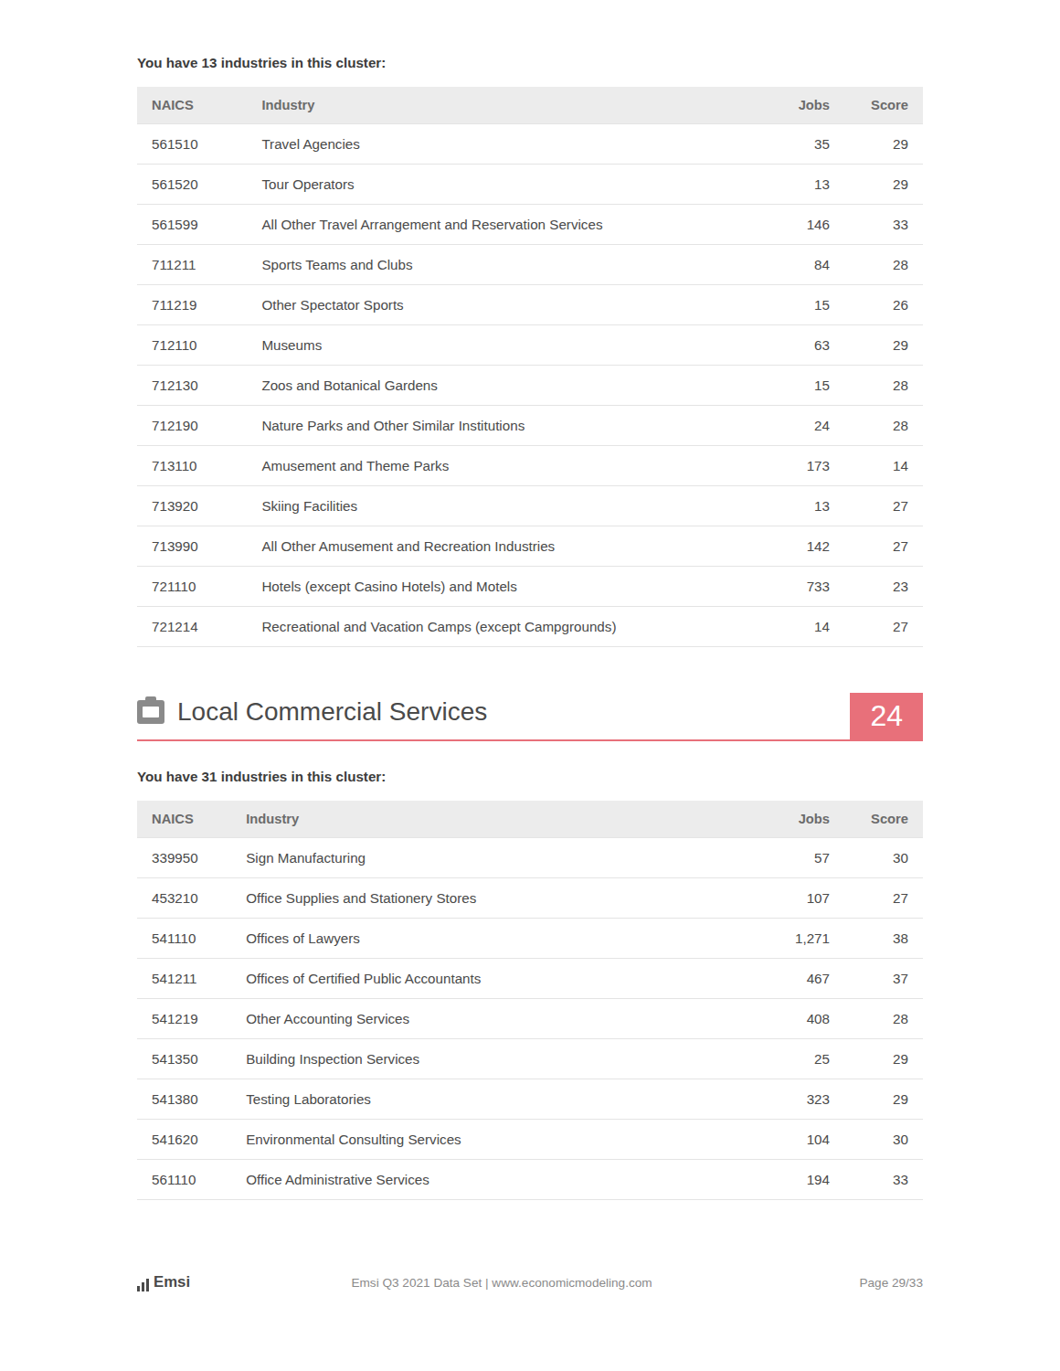You have 13 industries in this cluster:
| NAICS | Industry | Jobs | Score |
| --- | --- | --- | --- |
| 561510 | Travel Agencies | 35 | 29 |
| 561520 | Tour Operators | 13 | 29 |
| 561599 | All Other Travel Arrangement and Reservation Services | 146 | 33 |
| 711211 | Sports Teams and Clubs | 84 | 28 |
| 711219 | Other Spectator Sports | 15 | 26 |
| 712110 | Museums | 63 | 29 |
| 712130 | Zoos and Botanical Gardens | 15 | 28 |
| 712190 | Nature Parks and Other Similar Institutions | 24 | 28 |
| 713110 | Amusement and Theme Parks | 173 | 14 |
| 713920 | Skiing Facilities | 13 | 27 |
| 713990 | All Other Amusement and Recreation Industries | 142 | 27 |
| 721110 | Hotels (except Casino Hotels) and Motels | 733 | 23 |
| 721214 | Recreational and Vacation Camps (except Campgrounds) | 14 | 27 |
Local Commercial Services
24
You have 31 industries in this cluster:
| NAICS | Industry | Jobs | Score |
| --- | --- | --- | --- |
| 339950 | Sign Manufacturing | 57 | 30 |
| 453210 | Office Supplies and Stationery Stores | 107 | 27 |
| 541110 | Offices of Lawyers | 1,271 | 38 |
| 541211 | Offices of Certified Public Accountants | 467 | 37 |
| 541219 | Other Accounting Services | 408 | 28 |
| 541350 | Building Inspection Services | 25 | 29 |
| 541380 | Testing Laboratories | 323 | 29 |
| 541620 | Environmental Consulting Services | 104 | 30 |
| 561110 | Office Administrative Services | 194 | 33 |
Emsi
Emsi Q3 2021 Data Set | www.economicmodeling.com
Page 29/33